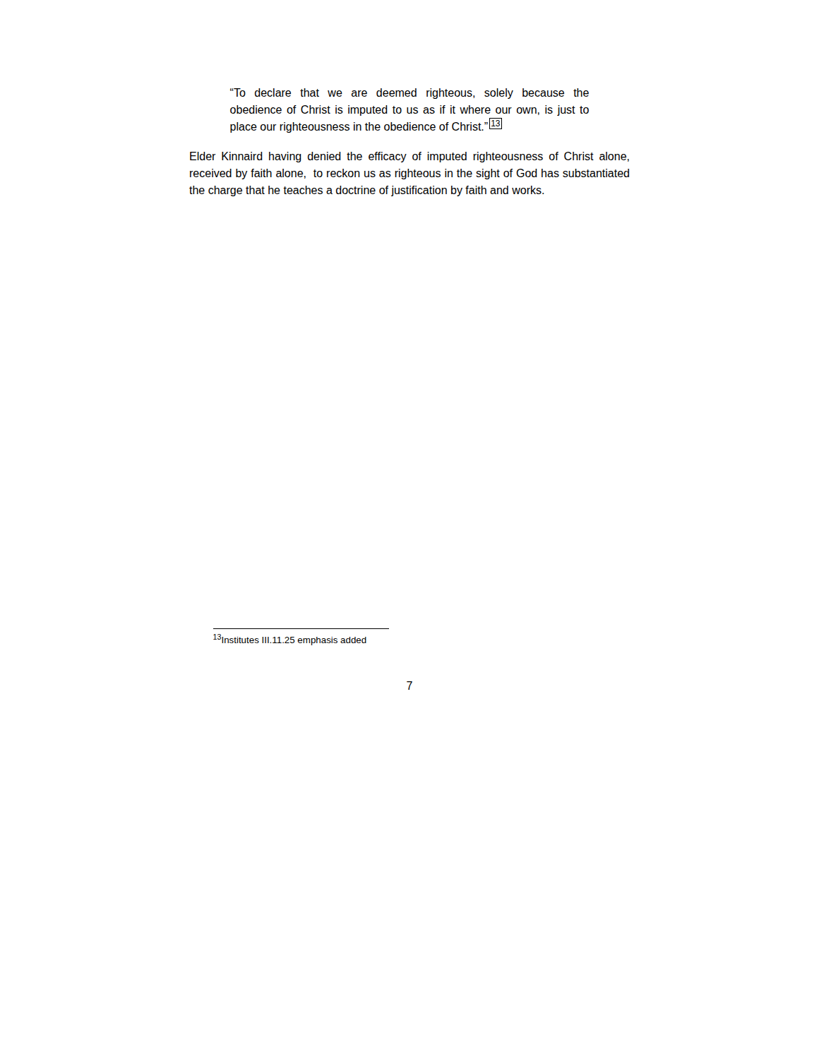“To declare that we are deemed righteous, solely because the obedience of Christ is imputed to us as if it where our own, is just to place our righteousness in the obedience of Christ.”13
Elder Kinnaird having denied the efficacy of imputed righteousness of Christ alone, received by faith alone, to reckon us as righteous in the sight of God has substantiated the charge that he teaches a doctrine of justification by faith and works.
13Institutes III.11.25 emphasis added
7